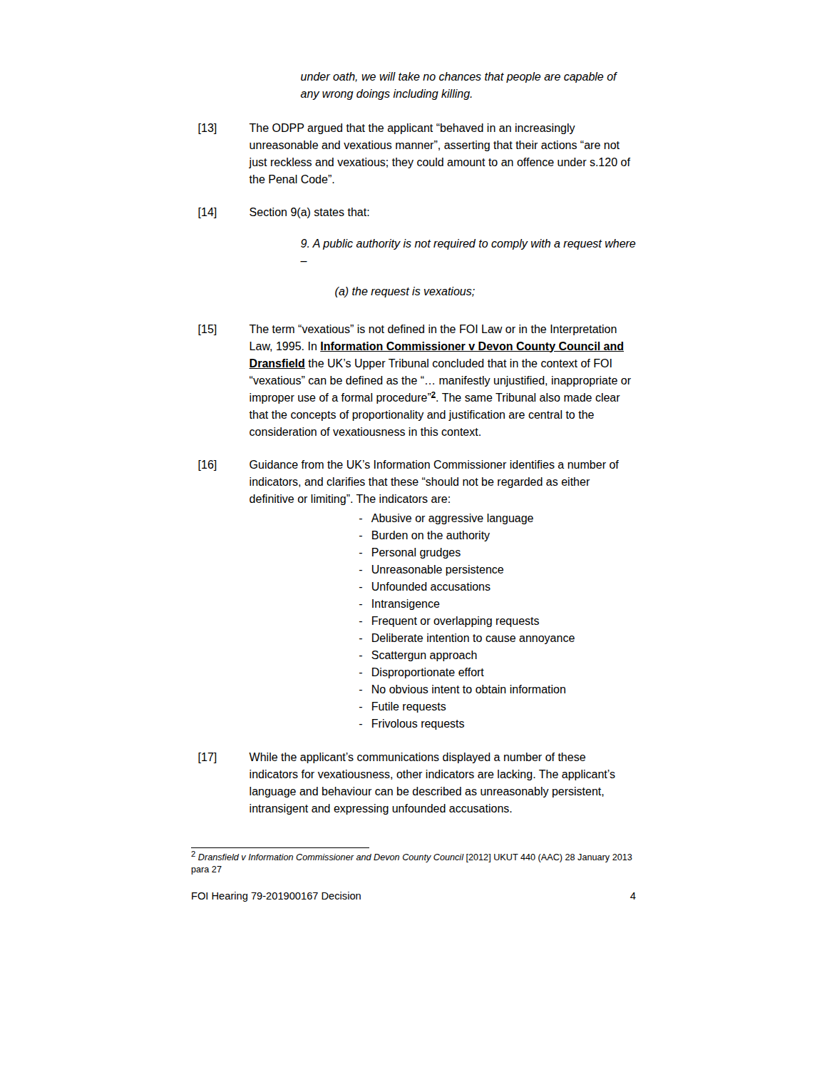under oath, we will take no chances that people are capable of any wrong doings including killing.
[13]
The ODPP argued that the applicant “behaved in an increasingly unreasonable and vexatious manner”, asserting that their actions “are not just reckless and vexatious; they could amount to an offence under s.120 of the Penal Code”.
[14]
Section 9(a) states that:
9. A public authority is not required to comply with a request where –
(a) the request is vexatious;
[15]
The term “vexatious” is not defined in the FOI Law or in the Interpretation Law, 1995. In Information Commissioner v Devon County Council and Dransfield the UK’s Upper Tribunal concluded that in the context of FOI “vexatious” can be defined as the “… manifestly unjustified, inappropriate or improper use of a formal procedure”2. The same Tribunal also made clear that the concepts of proportionality and justification are central to the consideration of vexatiousness in this context.
[16]
Guidance from the UK’s Information Commissioner identifies a number of indicators, and clarifies that these “should not be regarded as either definitive or limiting”. The indicators are:
Abusive or aggressive language
Burden on the authority
Personal grudges
Unreasonable persistence
Unfounded accusations
Intransigence
Frequent or overlapping requests
Deliberate intention to cause annoyance
Scattergun approach
Disproportionate effort
No obvious intent to obtain information
Futile requests
Frivolous requests
[17]
While the applicant’s communications displayed a number of these indicators for vexatiousness, other indicators are lacking. The applicant’s language and behaviour can be described as unreasonably persistent, intransigent and expressing unfounded accusations.
2 Dransfield v Information Commissioner and Devon County Council [2012] UKUT 440 (AAC) 28 January 2013 para 27
FOI Hearing 79-201900167 Decision
4